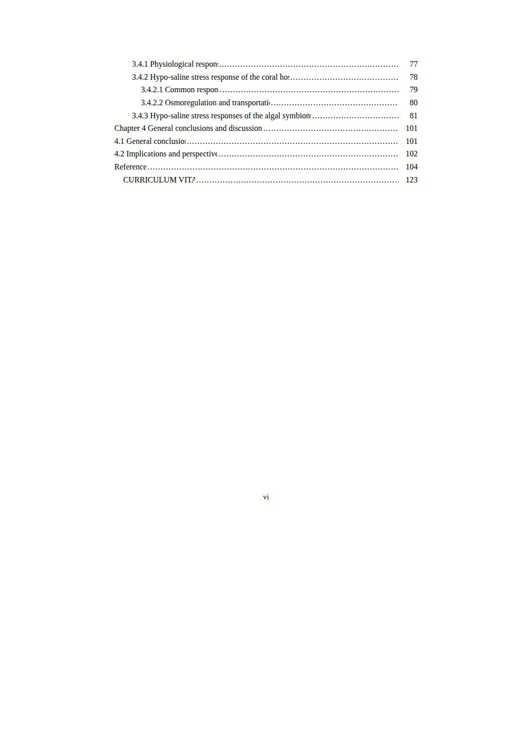3.4.1 Physiological responses........................................................................... 77
3.4.2 Hypo-saline stress response of the coral host.......................................... 78
3.4.2.1 Common responses............................................................................ 79
3.4.2.2 Osmoregulation and transportation................................................... 80
3.4.3 Hypo-saline stress responses of the algal symbiont................................. 81
Chapter 4 General conclusions and discussion................................................... 101
4.1 General conclusions....................................................................................... 101
4.2 Implications and perspectives....................................................................... 102
References.......................................................................................................... 104
CURRICULUM VITAE.................................................................................... 123
vi